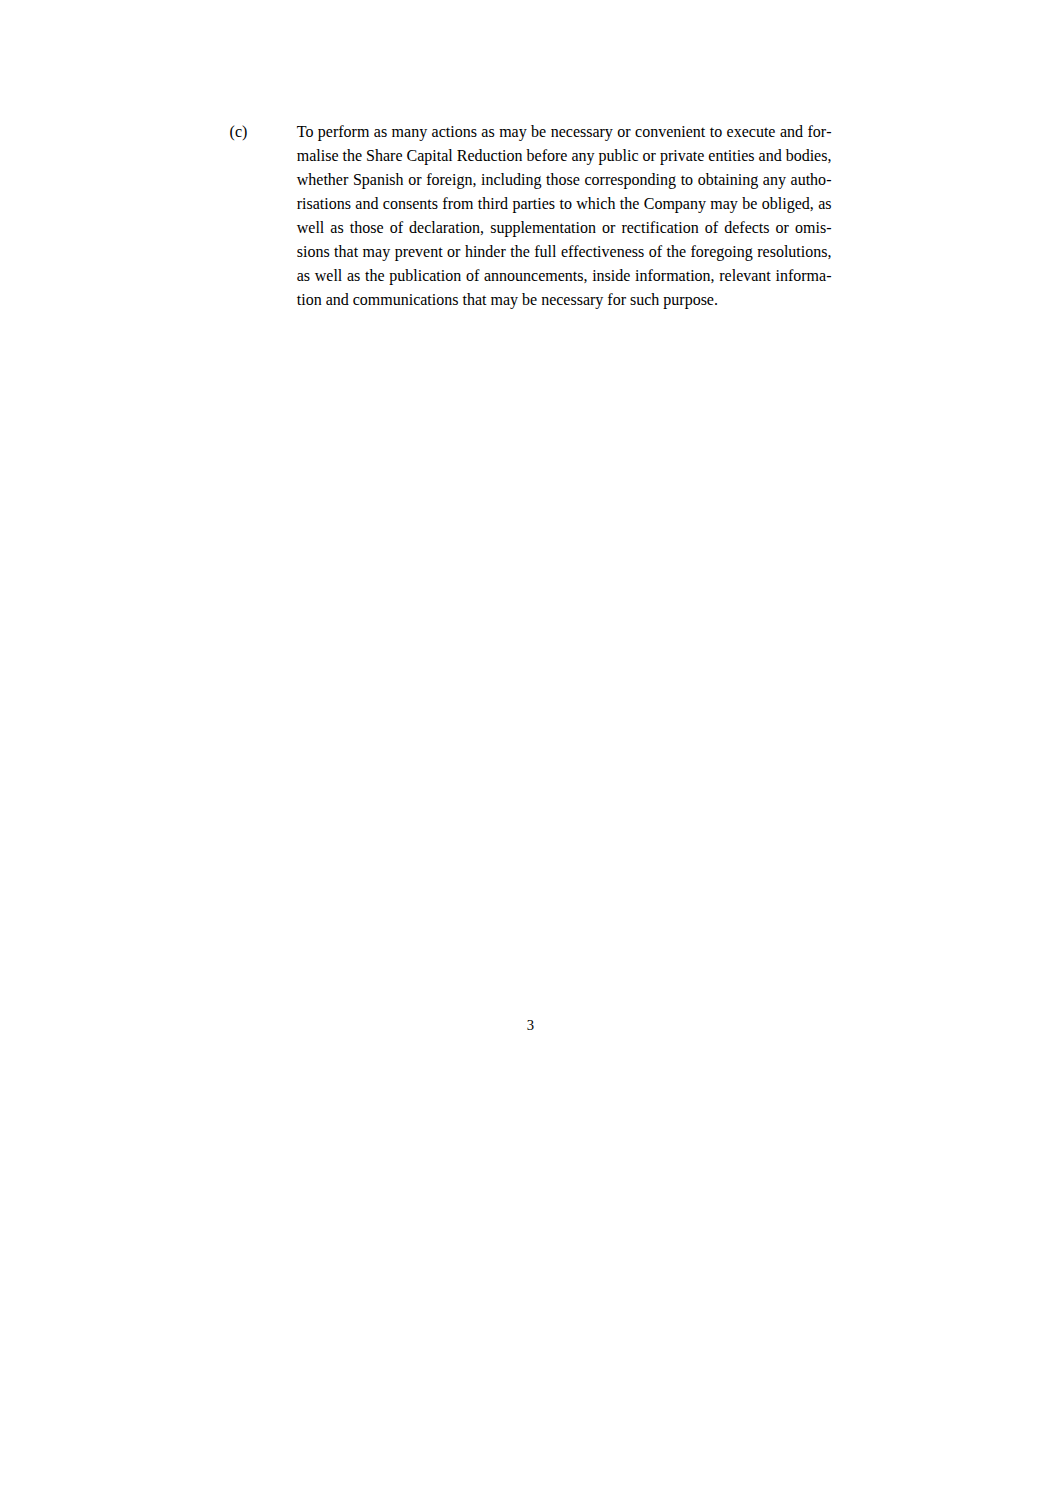(c)
To perform as many actions as may be necessary or convenient to execute and formalise the Share Capital Reduction before any public or private entities and bodies, whether Spanish or foreign, including those corresponding to obtaining any authorisations and consents from third parties to which the Company may be obliged, as well as those of declaration, supplementation or rectification of defects or omissions that may prevent or hinder the full effectiveness of the foregoing resolutions, as well as the publication of announcements, inside information, relevant information and communications that may be necessary for such purpose.
3